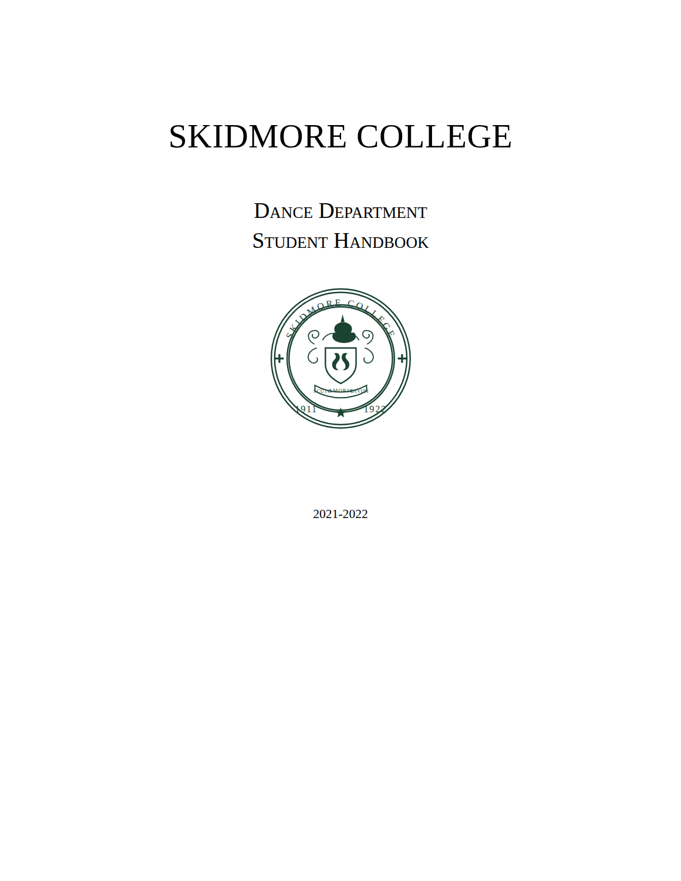Skidmore College
Dance Department Student Handbook
Skidmore College seal, 1911 – 1922 SKIDMORE COLLEGE 1911 1922 AMORIS SCUTO DIVINI
2021-2022